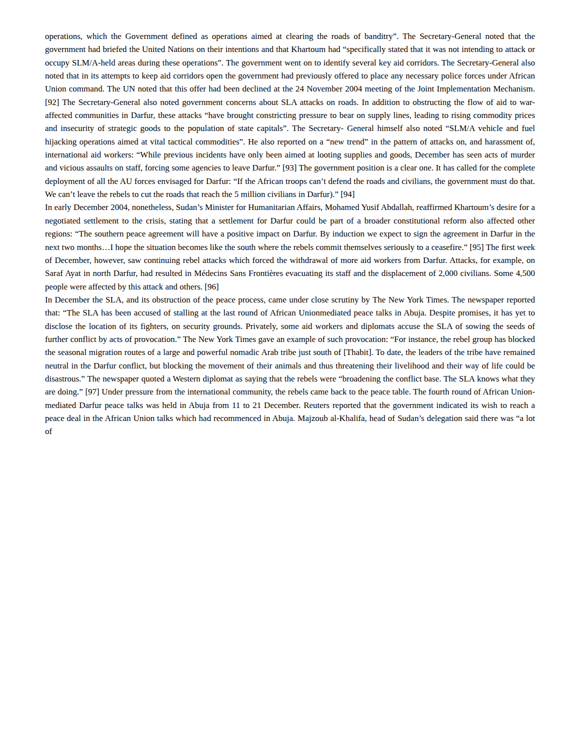operations, which the Government defined as operations aimed at clearing the roads of banditry”. The Secretary-General noted that the government had briefed the United Nations on their intentions and that Khartoum had “specifically stated that it was not intending to attack or occupy SLM/A-held areas during these operations”. The government went on to identify several key aid corridors. The Secretary-General also noted that in its attempts to keep aid corridors open the government had previously offered to place any necessary police forces under African Union command. The UN noted that this offer had been declined at the 24 November 2004 meeting of the Joint Implementation Mechanism. [92] The Secretary-General also noted government concerns about SLA attacks on roads. In addition to obstructing the flow of aid to war-affected communities in Darfur, these attacks “have brought constricting pressure to bear on supply lines, leading to rising commodity prices and insecurity of strategic goods to the population of state capitals”. The Secretary- General himself also noted “SLM/A vehicle and fuel hijacking operations aimed at vital tactical commodities”. He also reported on a “new trend” in the pattern of attacks on, and harassment of, international aid workers: “While previous incidents have only been aimed at looting supplies and goods, December has seen acts of murder and vicious assaults on staff, forcing some agencies to leave Darfur.” [93] The government position is a clear one. It has called for the complete deployment of all the AU forces envisaged for Darfur: “If the African troops can’t defend the roads and civilians, the government must do that. We can’t leave the rebels to cut the roads that reach the 5 million civilians in Darfur).” [94]
In early December 2004, nonetheless, Sudan’s Minister for Humanitarian Affairs, Mohamed Yusif Abdallah, reaffirmed Khartoum’s desire for a negotiated settlement to the crisis, stating that a settlement for Darfur could be part of a broader constitutional reform also affected other regions: “The southern peace agreement will have a positive impact on Darfur. By induction we expect to sign the agreement in Darfur in the next two months…I hope the situation becomes like the south where the rebels commit themselves seriously to a ceasefire.” [95] The first week of December, however, saw continuing rebel attacks which forced the withdrawal of more aid workers from Darfur. Attacks, for example, on Saraf Ayat in north Darfur, had resulted in Médecins Sans Frontières evacuating its staff and the displacement of 2,000 civilians. Some 4,500 people were affected by this attack and others. [96]
In December the SLA, and its obstruction of the peace process, came under close scrutiny by The New York Times. The newspaper reported that: “The SLA has been accused of stalling at the last round of African Unionmediated peace talks in Abuja. Despite promises, it has yet to disclose the location of its fighters, on security grounds. Privately, some aid workers and diplomats accuse the SLA of sowing the seeds of further conflict by acts of provocation.” The New York Times gave an example of such provocation: “For instance, the rebel group has blocked the seasonal migration routes of a large and powerful nomadic Arab tribe just south of [Thabit]. To date, the leaders of the tribe have remained neutral in the Darfur conflict, but blocking the movement of their animals and thus threatening their livelihood and their way of life could be disastrous.” The newspaper quoted a Western diplomat as saying that the rebels were “broadening the conflict base. The SLA knows what they are doing.” [97] Under pressure from the international community, the rebels came back to the peace table. The fourth round of African Union-mediated Darfur peace talks was held in Abuja from 11 to 21 December. Reuters reported that the government indicated its wish to reach a peace deal in the African Union talks which had recommenced in Abuja. Majzoub al-Khalifa, head of Sudan’s delegation said there was “a lot of